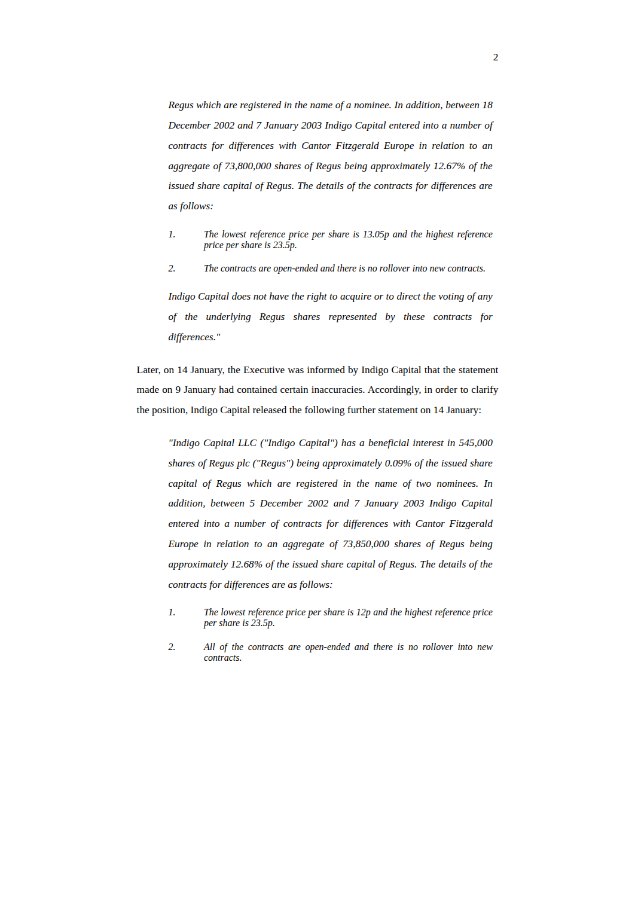2
Regus which are registered in the name of a nominee. In addition, between 18 December 2002 and 7 January 2003 Indigo Capital entered into a number of contracts for differences with Cantor Fitzgerald Europe in relation to an aggregate of 73,800,000 shares of Regus being approximately 12.67% of the issued share capital of Regus. The details of the contracts for differences are as follows:
1.
The lowest reference price per share is 13.05p and the highest reference price per share is 23.5p.
2.
The contracts are open-ended and there is no rollover into new contracts.
Indigo Capital does not have the right to acquire or to direct the voting of any of the underlying Regus shares represented by these contracts for differences."
Later, on 14 January, the Executive was informed by Indigo Capital that the statement made on 9 January had contained certain inaccuracies. Accordingly, in order to clarify the position, Indigo Capital released the following further statement on 14 January:
"Indigo Capital LLC ("Indigo Capital") has a beneficial interest in 545,000 shares of Regus plc ("Regus") being approximately 0.09% of the issued share capital of Regus which are registered in the name of two nominees. In addition, between 5 December 2002 and 7 January 2003 Indigo Capital entered into a number of contracts for differences with Cantor Fitzgerald Europe in relation to an aggregate of 73,850,000 shares of Regus being approximately 12.68% of the issued share capital of Regus. The details of the contracts for differences are as follows:
1.
The lowest reference price per share is 12p and the highest reference price per share is 23.5p.
2.
All of the contracts are open-ended and there is no rollover into new contracts.